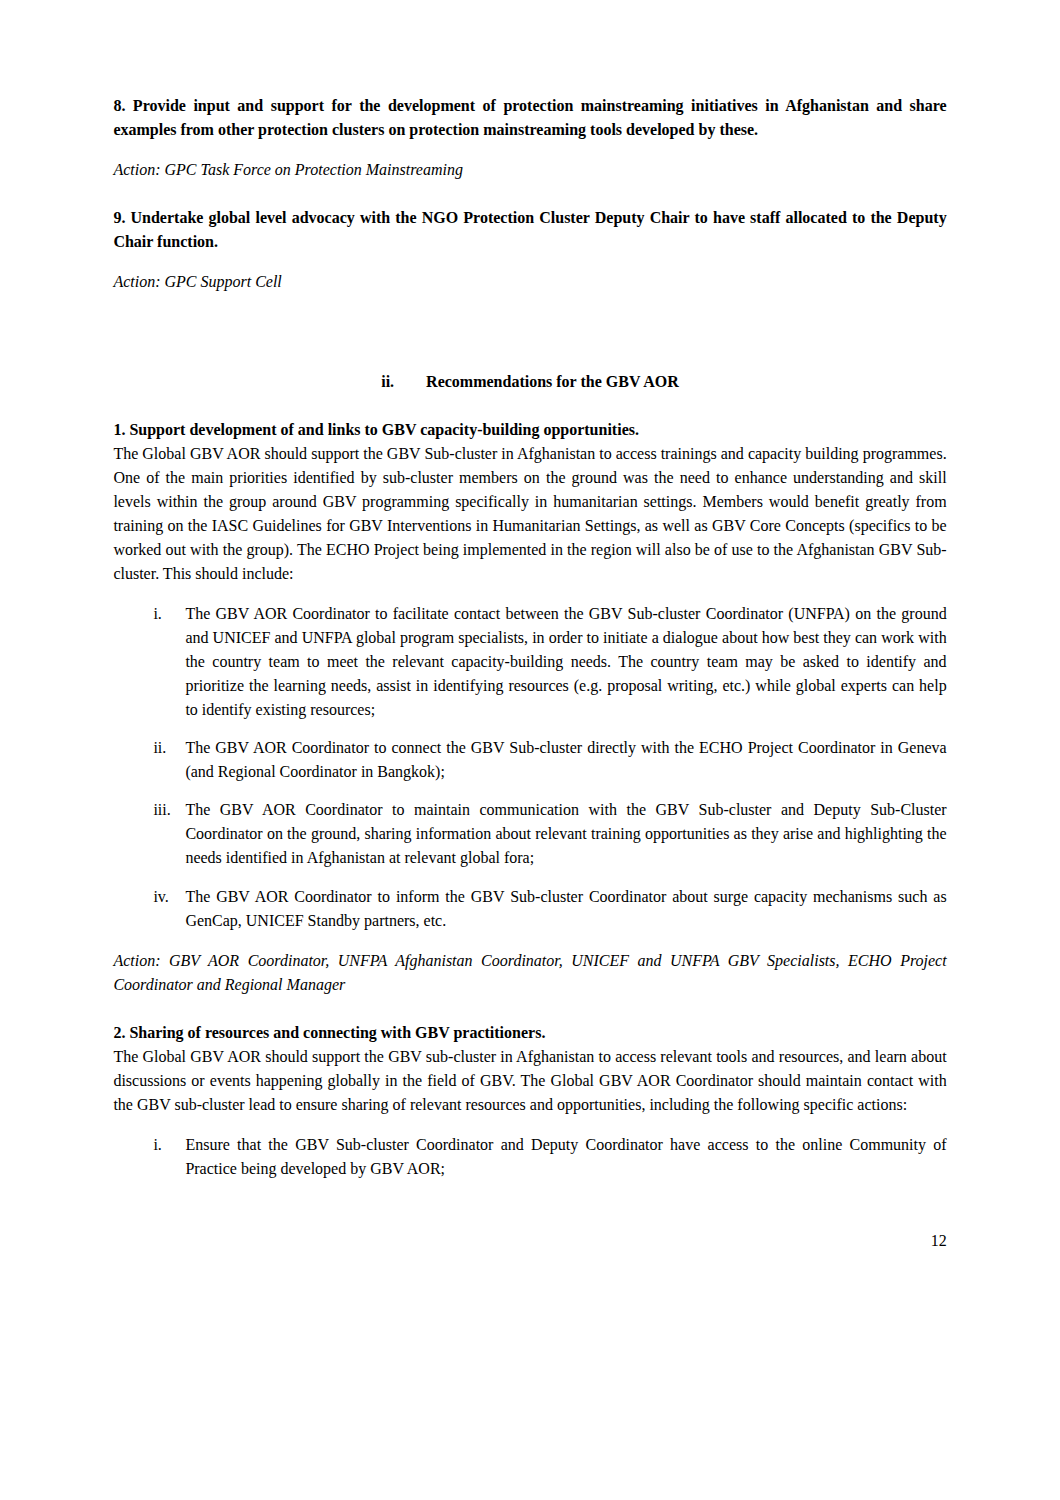8. Provide input and support for the development of protection mainstreaming initiatives in Afghanistan and share examples from other protection clusters on protection mainstreaming tools developed by these.
Action: GPC Task Force on Protection Mainstreaming
9. Undertake global level advocacy with the NGO Protection Cluster Deputy Chair to have staff allocated to the Deputy Chair function.
Action: GPC Support Cell
ii. Recommendations for the GBV AOR
1. Support development of and links to GBV capacity-building opportunities.
The Global GBV AOR should support the GBV Sub-cluster in Afghanistan to access trainings and capacity building programmes. One of the main priorities identified by sub-cluster members on the ground was the need to enhance understanding and skill levels within the group around GBV programming specifically in humanitarian settings. Members would benefit greatly from training on the IASC Guidelines for GBV Interventions in Humanitarian Settings, as well as GBV Core Concepts (specifics to be worked out with the group). The ECHO Project being implemented in the region will also be of use to the Afghanistan GBV Sub-cluster. This should include:
i. The GBV AOR Coordinator to facilitate contact between the GBV Sub-cluster Coordinator (UNFPA) on the ground and UNICEF and UNFPA global program specialists, in order to initiate a dialogue about how best they can work with the country team to meet the relevant capacity-building needs. The country team may be asked to identify and prioritize the learning needs, assist in identifying resources (e.g. proposal writing, etc.) while global experts can help to identify existing resources;
ii. The GBV AOR Coordinator to connect the GBV Sub-cluster directly with the ECHO Project Coordinator in Geneva (and Regional Coordinator in Bangkok);
iii. The GBV AOR Coordinator to maintain communication with the GBV Sub-cluster and Deputy Sub-Cluster Coordinator on the ground, sharing information about relevant training opportunities as they arise and highlighting the needs identified in Afghanistan at relevant global fora;
iv. The GBV AOR Coordinator to inform the GBV Sub-cluster Coordinator about surge capacity mechanisms such as GenCap, UNICEF Standby partners, etc.
Action: GBV AOR Coordinator, UNFPA Afghanistan Coordinator, UNICEF and UNFPA GBV Specialists, ECHO Project Coordinator and Regional Manager
2. Sharing of resources and connecting with GBV practitioners.
The Global GBV AOR should support the GBV sub-cluster in Afghanistan to access relevant tools and resources, and learn about discussions or events happening globally in the field of GBV. The Global GBV AOR Coordinator should maintain contact with the GBV sub-cluster lead to ensure sharing of relevant resources and opportunities, including the following specific actions:
i. Ensure that the GBV Sub-cluster Coordinator and Deputy Coordinator have access to the online Community of Practice being developed by GBV AOR;
12